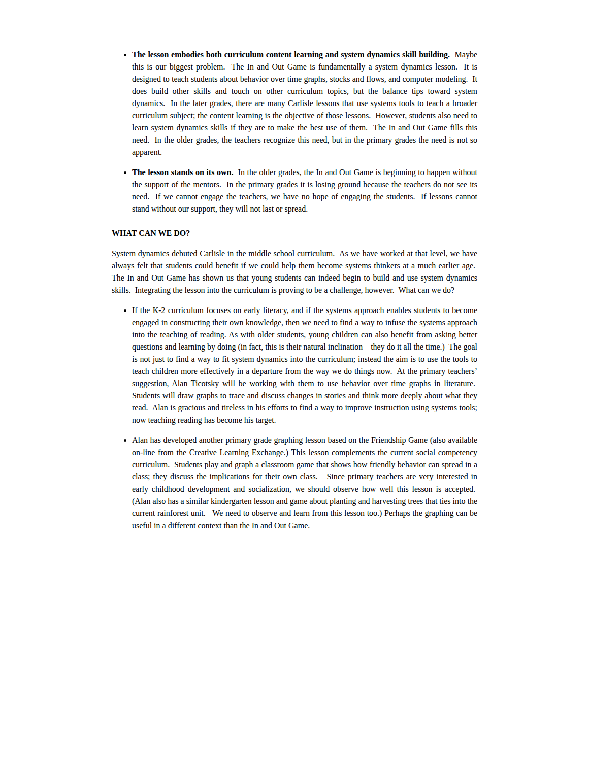The lesson embodies both curriculum content learning and system dynamics skill building. Maybe this is our biggest problem. The In and Out Game is fundamentally a system dynamics lesson. It is designed to teach students about behavior over time graphs, stocks and flows, and computer modeling. It does build other skills and touch on other curriculum topics, but the balance tips toward system dynamics. In the later grades, there are many Carlisle lessons that use systems tools to teach a broader curriculum subject; the content learning is the objective of those lessons. However, students also need to learn system dynamics skills if they are to make the best use of them. The In and Out Game fills this need. In the older grades, the teachers recognize this need, but in the primary grades the need is not so apparent.
The lesson stands on its own. In the older grades, the In and Out Game is beginning to happen without the support of the mentors. In the primary grades it is losing ground because the teachers do not see its need. If we cannot engage the teachers, we have no hope of engaging the students. If lessons cannot stand without our support, they will not last or spread.
What can we do?
System dynamics debuted Carlisle in the middle school curriculum. As we have worked at that level, we have always felt that students could benefit if we could help them become systems thinkers at a much earlier age. The In and Out Game has shown us that young students can indeed begin to build and use system dynamics skills. Integrating the lesson into the curriculum is proving to be a challenge, however. What can we do?
If the K-2 curriculum focuses on early literacy, and if the systems approach enables students to become engaged in constructing their own knowledge, then we need to find a way to infuse the systems approach into the teaching of reading. As with older students, young children can also benefit from asking better questions and learning by doing (in fact, this is their natural inclination—they do it all the time.) The goal is not just to find a way to fit system dynamics into the curriculum; instead the aim is to use the tools to teach children more effectively in a departure from the way we do things now. At the primary teachers’ suggestion, Alan Ticotsky will be working with them to use behavior over time graphs in literature. Students will draw graphs to trace and discuss changes in stories and think more deeply about what they read. Alan is gracious and tireless in his efforts to find a way to improve instruction using systems tools; now teaching reading has become his target.
Alan has developed another primary grade graphing lesson based on the Friendship Game (also available on-line from the Creative Learning Exchange.) This lesson complements the current social competency curriculum. Students play and graph a classroom game that shows how friendly behavior can spread in a class; they discuss the implications for their own class. Since primary teachers are very interested in early childhood development and socialization, we should observe how well this lesson is accepted. (Alan also has a similar kindergarten lesson and game about planting and harvesting trees that ties into the current rainforest unit. We need to observe and learn from this lesson too.) Perhaps the graphing can be useful in a different context than the In and Out Game.